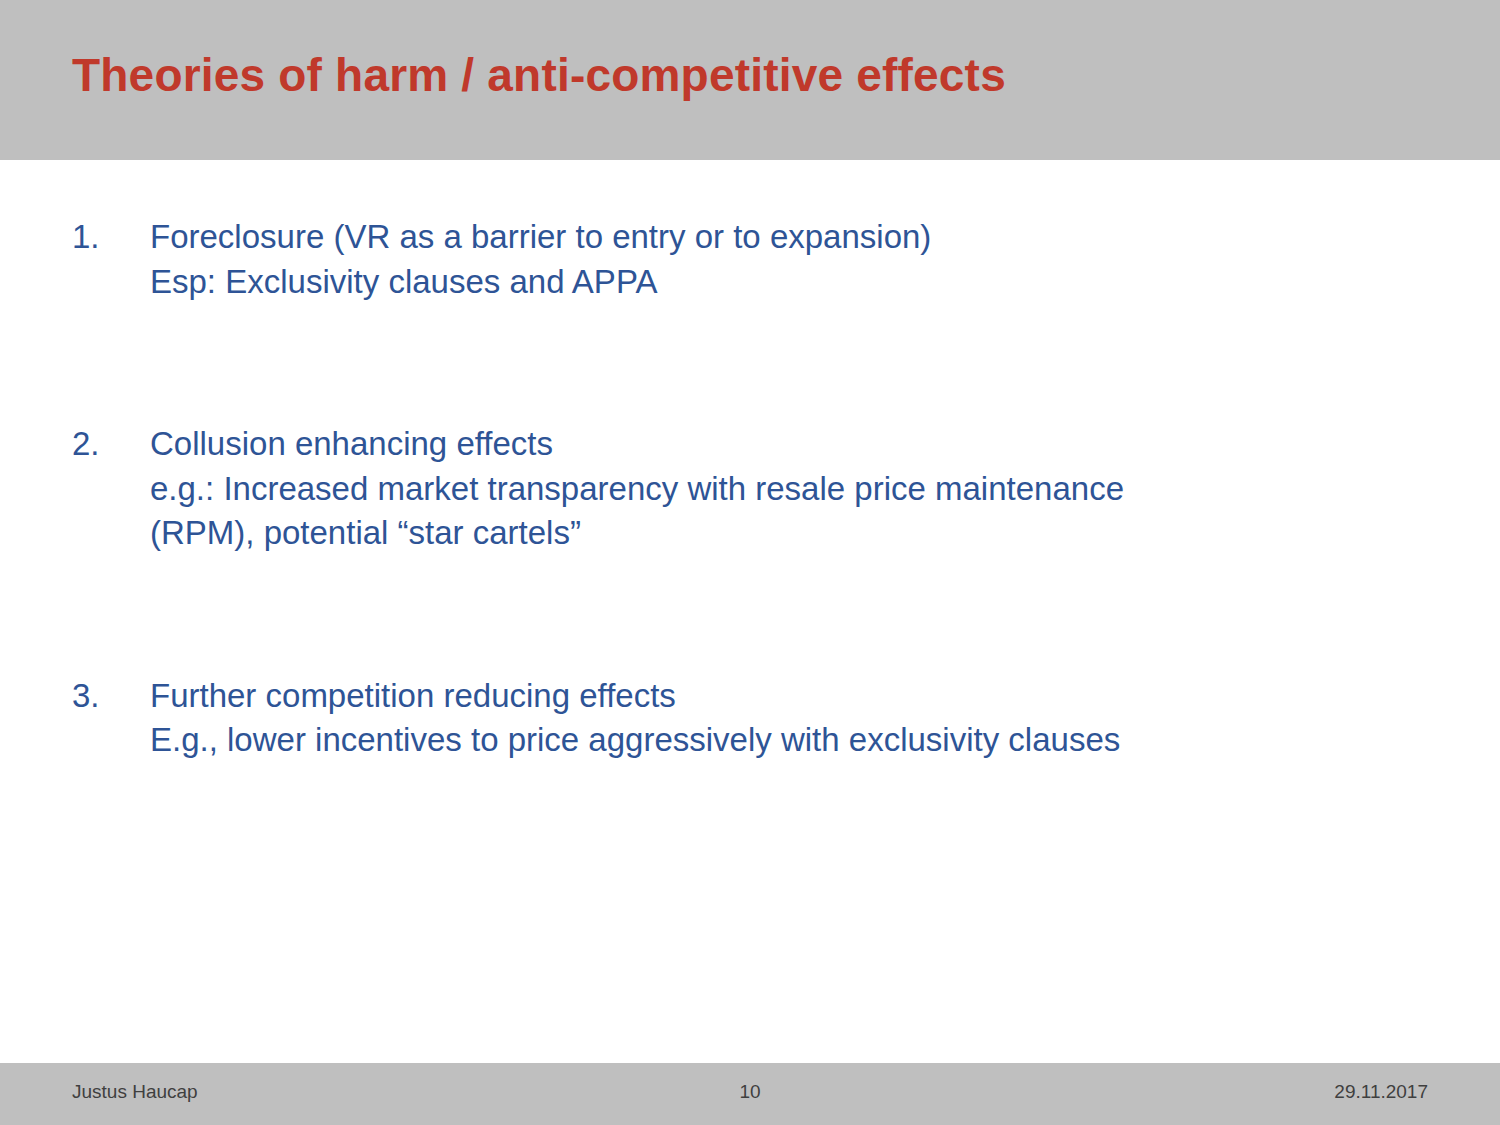Theories of harm / anti-competitive effects
1. Foreclosure (VR as a barrier to entry or to expansion) Esp: Exclusivity clauses and APPA
2. Collusion enhancing effects e.g.: Increased market transparency with resale price maintenance (RPM), potential “star cartels”
3. Further competition reducing effects E.g., lower incentives to price aggressively with exclusivity clauses
Justus Haucap
10
29.11.2017